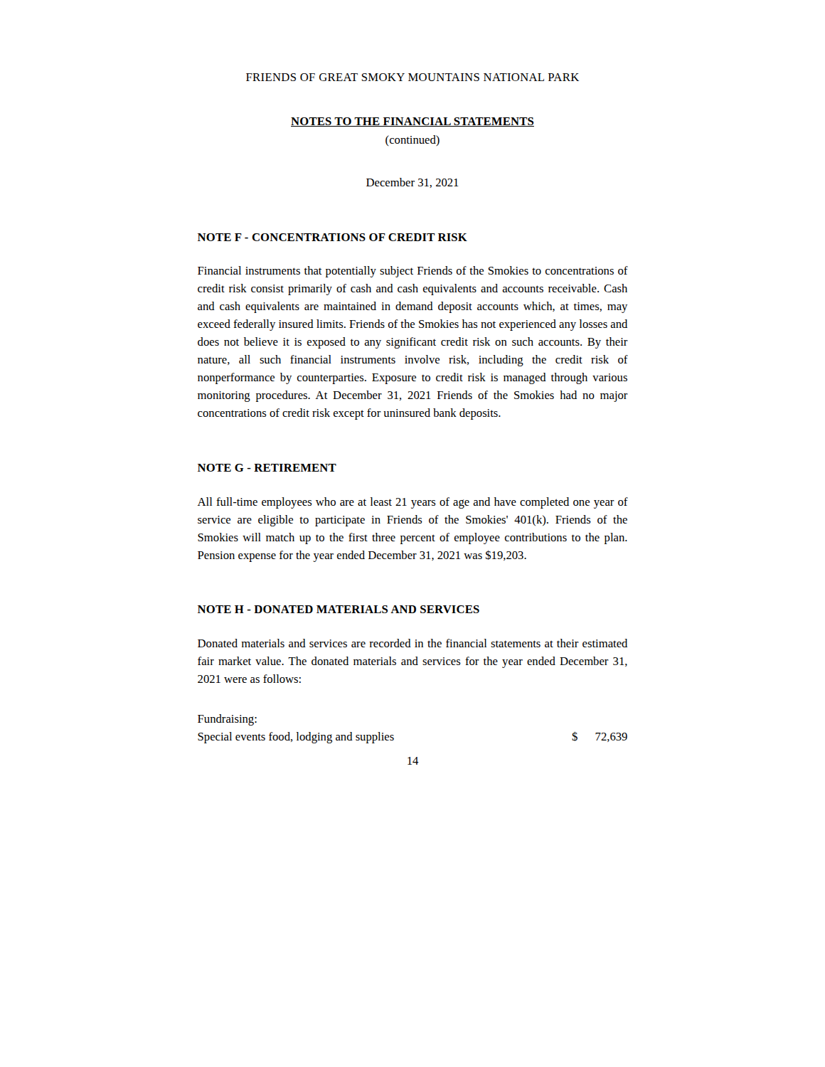FRIENDS OF GREAT SMOKY MOUNTAINS NATIONAL PARK
NOTES TO THE FINANCIAL STATEMENTS
(continued)
December 31, 2021
NOTE F - CONCENTRATIONS OF CREDIT RISK
Financial instruments that potentially subject Friends of the Smokies to concentrations of credit risk consist primarily of cash and cash equivalents and accounts receivable. Cash and cash equivalents are maintained in demand deposit accounts which, at times, may exceed federally insured limits. Friends of the Smokies has not experienced any losses and does not believe it is exposed to any significant credit risk on such accounts. By their nature, all such financial instruments involve risk, including the credit risk of nonperformance by counterparties. Exposure to credit risk is managed through various monitoring procedures. At December 31, 2021 Friends of the Smokies had no major concentrations of credit risk except for uninsured bank deposits.
NOTE G - RETIREMENT
All full-time employees who are at least 21 years of age and have completed one year of service are eligible to participate in Friends of the Smokies' 401(k). Friends of the Smokies will match up to the first three percent of employee contributions to the plan. Pension expense for the year ended December 31, 2021 was $19,203.
NOTE H - DONATED MATERIALS AND SERVICES
Donated materials and services are recorded in the financial statements at their estimated fair market value. The donated materials and services for the year ended December 31, 2021 were as follows:
| Fundraising: | | |
| Special events food, lodging and supplies | $ | 72,639 |
14